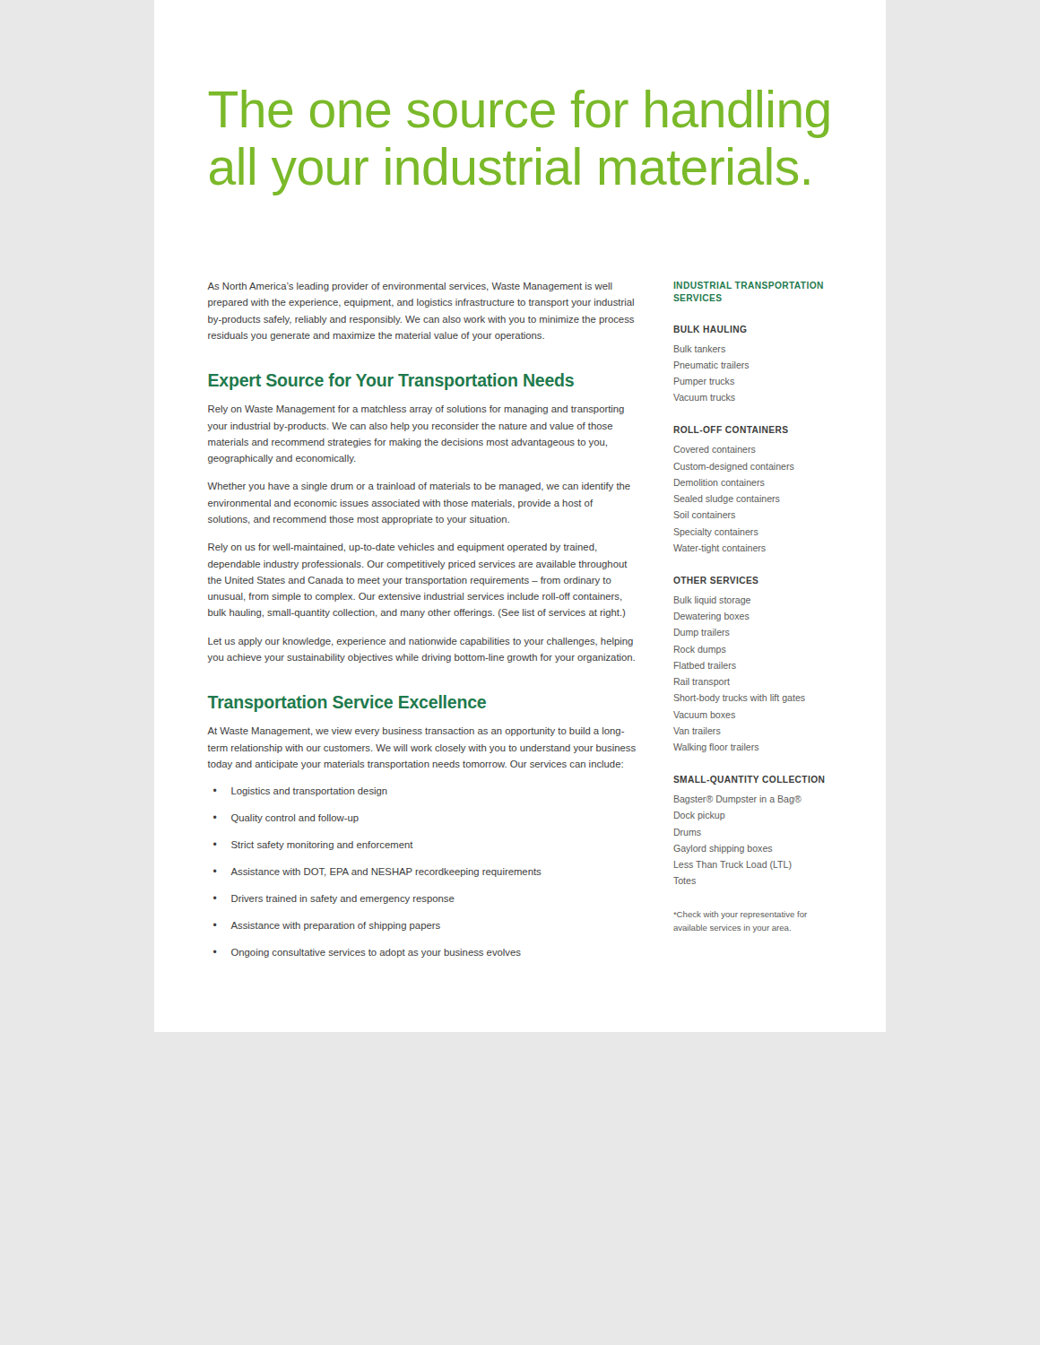The one source for handling all your industrial materials.
As North America’s leading provider of environmental services, Waste Management is well prepared with the experience, equipment, and logistics infrastructure to transport your industrial by-products safely, reliably and responsibly. We can also work with you to minimize the process residuals you generate and maximize the material value of your operations.
Expert Source for Your Transportation Needs
Rely on Waste Management for a matchless array of solutions for managing and transporting your industrial by-products. We can also help you reconsider the nature and value of those materials and recommend strategies for making the decisions most advantageous to you, geographically and economically.
Whether you have a single drum or a trainload of materials to be managed, we can identify the environmental and economic issues associated with those materials, provide a host of solutions, and recommend those most appropriate to your situation.
Rely on us for well-maintained, up-to-date vehicles and equipment operated by trained, dependable industry professionals. Our competitively priced services are available throughout the United States and Canada to meet your transportation requirements – from ordinary to unusual, from simple to complex. Our extensive industrial services include roll-off containers, bulk hauling, small-quantity collection, and many other offerings. (See list of services at right.)
Let us apply our knowledge, experience and nationwide capabilities to your challenges, helping you achieve your sustainability objectives while driving bottom-line growth for your organization.
Transportation Service Excellence
At Waste Management, we view every business transaction as an opportunity to build a long-term relationship with our customers. We will work closely with you to understand your business today and anticipate your materials transportation needs tomorrow. Our services can include:
Logistics and transportation design
Quality control and follow-up
Strict safety monitoring and enforcement
Assistance with DOT, EPA and NESHAP recordkeeping requirements
Drivers trained in safety and emergency response
Assistance with preparation of shipping papers
Ongoing consultative services to adopt as your business evolves
Industrial Transportation Services
Bulk Hauling
Bulk tankers
Pneumatic trailers
Pumper trucks
Vacuum trucks
Roll-off Containers
Covered containers
Custom-designed containers
Demolition containers
Sealed sludge containers
Soil containers
Specialty containers
Water-tight containers
Other Services
Bulk liquid storage
Dewatering boxes
Dump trailers
Rock dumps
Flatbed trailers
Rail transport
Short-body trucks with lift gates
Vacuum boxes
Van trailers
Walking floor trailers
Small-Quantity Collection
Bagster® Dumpster in a Bag®
Dock pickup
Drums
Gaylord shipping boxes
Less Than Truck Load (LTL)
Totes
*Check with your representative for available services in your area.